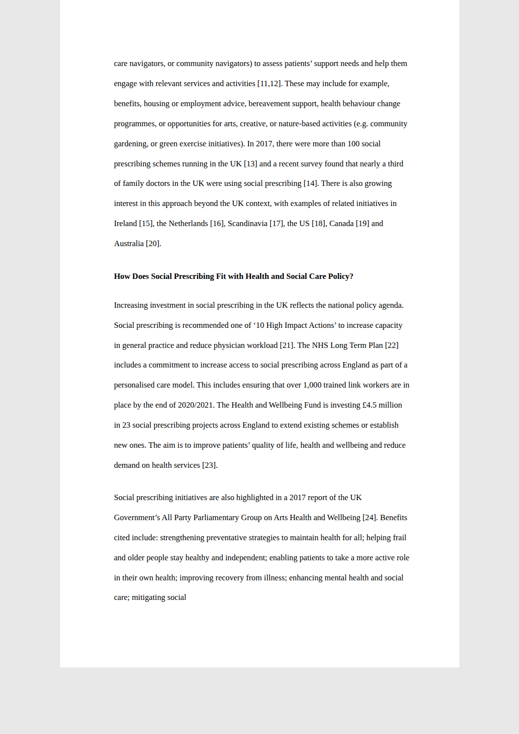care navigators, or community navigators) to assess patients’ support needs and help them engage with relevant services and activities [11,12]. These may include for example, benefits, housing or employment advice, bereavement support, health behaviour change programmes, or opportunities for arts, creative, or nature-based activities (e.g. community gardening, or green exercise initiatives). In 2017, there were more than 100 social prescribing schemes running in the UK [13] and a recent survey found that nearly a third of family doctors in the UK were using social prescribing [14]. There is also growing interest in this approach beyond the UK context, with examples of related initiatives in Ireland [15], the Netherlands [16], Scandinavia [17], the US [18], Canada [19] and Australia [20].
How Does Social Prescribing Fit with Health and Social Care Policy?
Increasing investment in social prescribing in the UK reflects the national policy agenda. Social prescribing is recommended one of ‘10 High Impact Actions’ to increase capacity in general practice and reduce physician workload [21]. The NHS Long Term Plan [22] includes a commitment to increase access to social prescribing across England as part of a personalised care model. This includes ensuring that over 1,000 trained link workers are in place by the end of 2020/2021. The Health and Wellbeing Fund is investing £4.5 million in 23 social prescribing projects across England to extend existing schemes or establish new ones. The aim is to improve patients’ quality of life, health and wellbeing and reduce demand on health services [23].
Social prescribing initiatives are also highlighted in a 2017 report of the UK Government’s All Party Parliamentary Group on Arts Health and Wellbeing [24]. Benefits cited include: strengthening preventative strategies to maintain health for all; helping frail and older people stay healthy and independent; enabling patients to take a more active role in their own health; improving recovery from illness; enhancing mental health and social care; mitigating social